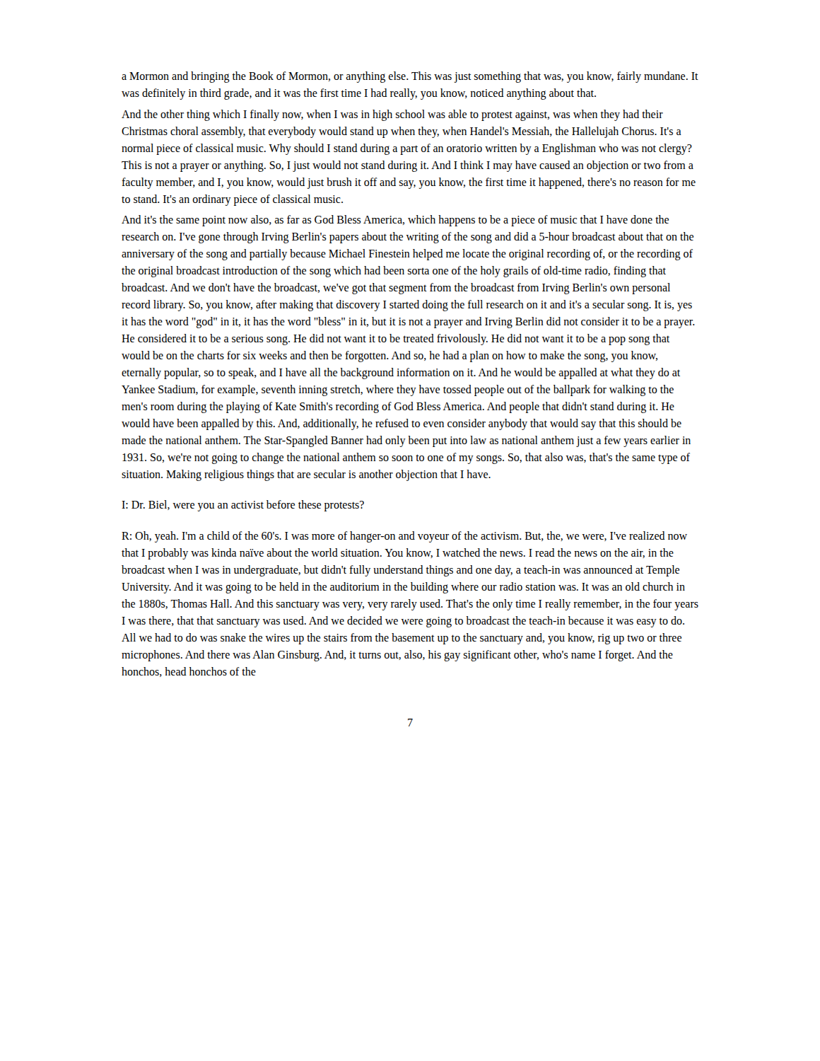a Mormon and bringing the Book of Mormon, or anything else. This was just something that was, you know, fairly mundane. It was definitely in third grade, and it was the first time I had really, you know, noticed anything about that.
And the other thing which I finally now, when I was in high school was able to protest against, was when they had their Christmas choral assembly, that everybody would stand up when they, when Handel's Messiah, the Hallelujah Chorus. It's a normal piece of classical music. Why should I stand during a part of an oratorio written by a Englishman who was not clergy? This is not a prayer or anything. So, I just would not stand during it. And I think I may have caused an objection or two from a faculty member, and I, you know, would just brush it off and say, you know, the first time it happened, there's no reason for me to stand. It's an ordinary piece of classical music.
And it's the same point now also, as far as God Bless America, which happens to be a piece of music that I have done the research on. I've gone through Irving Berlin's papers about the writing of the song and did a 5-hour broadcast about that on the anniversary of the song and partially because Michael Finestein helped me locate the original recording of, or the recording of the original broadcast introduction of the song which had been sorta one of the holy grails of old-time radio, finding that broadcast. And we don't have the broadcast, we've got that segment from the broadcast from Irving Berlin's own personal record library. So, you know, after making that discovery I started doing the full research on it and it's a secular song. It is, yes it has the word "god" in it, it has the word "bless" in it, but it is not a prayer and Irving Berlin did not consider it to be a prayer. He considered it to be a serious song. He did not want it to be treated frivolously. He did not want it to be a pop song that would be on the charts for six weeks and then be forgotten. And so, he had a plan on how to make the song, you know, eternally popular, so to speak, and I have all the background information on it. And he would be appalled at what they do at Yankee Stadium, for example, seventh inning stretch, where they have tossed people out of the ballpark for walking to the men's room during the playing of Kate Smith's recording of God Bless America. And people that didn't stand during it. He would have been appalled by this. And, additionally, he refused to even consider anybody that would say that this should be made the national anthem. The Star-Spangled Banner had only been put into law as national anthem just a few years earlier in 1931. So, we're not going to change the national anthem so soon to one of my songs. So, that also was, that's the same type of situation. Making religious things that are secular is another objection that I have.
I: Dr. Biel, were you an activist before these protests?
R: Oh, yeah. I'm a child of the 60's. I was more of hanger-on and voyeur of the activism. But, the, we were, I've realized now that I probably was kinda naïve about the world situation. You know, I watched the news. I read the news on the air, in the broadcast when I was in undergraduate, but didn't fully understand things and one day, a teach-in was announced at Temple University. And it was going to be held in the auditorium in the building where our radio station was. It was an old church in the 1880s, Thomas Hall. And this sanctuary was very, very rarely used. That's the only time I really remember, in the four years I was there, that that sanctuary was used. And we decided we were going to broadcast the teach-in because it was easy to do. All we had to do was snake the wires up the stairs from the basement up to the sanctuary and, you know, rig up two or three microphones. And there was Alan Ginsburg. And, it turns out, also, his gay significant other, who's name I forget. And the honchos, head honchos of the
7